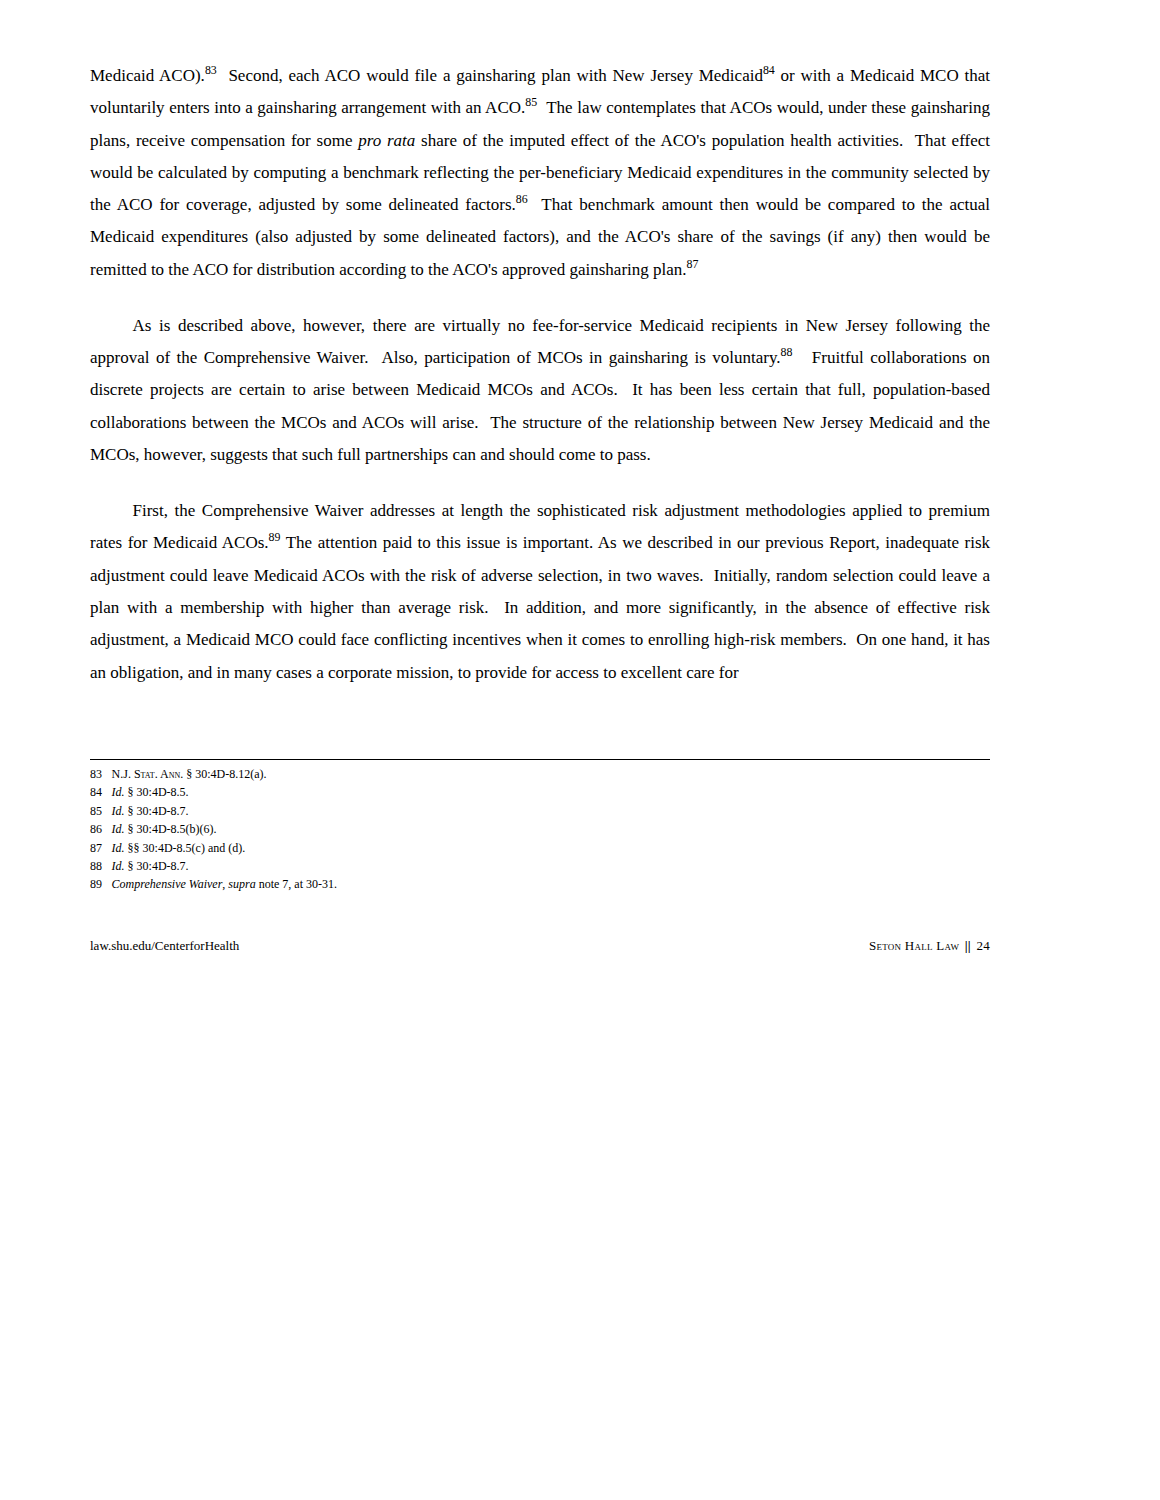Medicaid ACO).83 Second, each ACO would file a gainsharing plan with New Jersey Medicaid84 or with a Medicaid MCO that voluntarily enters into a gainsharing arrangement with an ACO.85 The law contemplates that ACOs would, under these gainsharing plans, receive compensation for some pro rata share of the imputed effect of the ACO's population health activities. That effect would be calculated by computing a benchmark reflecting the per-beneficiary Medicaid expenditures in the community selected by the ACO for coverage, adjusted by some delineated factors.86 That benchmark amount then would be compared to the actual Medicaid expenditures (also adjusted by some delineated factors), and the ACO's share of the savings (if any) then would be remitted to the ACO for distribution according to the ACO's approved gainsharing plan.87
As is described above, however, there are virtually no fee-for-service Medicaid recipients in New Jersey following the approval of the Comprehensive Waiver. Also, participation of MCOs in gainsharing is voluntary.88 Fruitful collaborations on discrete projects are certain to arise between Medicaid MCOs and ACOs. It has been less certain that full, population-based collaborations between the MCOs and ACOs will arise. The structure of the relationship between New Jersey Medicaid and the MCOs, however, suggests that such full partnerships can and should come to pass.
First, the Comprehensive Waiver addresses at length the sophisticated risk adjustment methodologies applied to premium rates for Medicaid ACOs.89 The attention paid to this issue is important. As we described in our previous Report, inadequate risk adjustment could leave Medicaid ACOs with the risk of adverse selection, in two waves. Initially, random selection could leave a plan with a membership with higher than average risk. In addition, and more significantly, in the absence of effective risk adjustment, a Medicaid MCO could face conflicting incentives when it comes to enrolling high-risk members. On one hand, it has an obligation, and in many cases a corporate mission, to provide for access to excellent care for
83 N.J. Stat. Ann. § 30:4D-8.12(a).
84 Id. § 30:4D-8.5.
85 Id. § 30:4D-8.7.
86 Id. § 30:4D-8.5(b)(6).
87 Id. §§ 30:4D-8.5(c) and (d).
88 Id. § 30:4D-8.7.
89 Comprehensive Waiver, supra note 7, at 30-31.
law.shu.edu/CenterforHealth
Seton Hall Law || 24